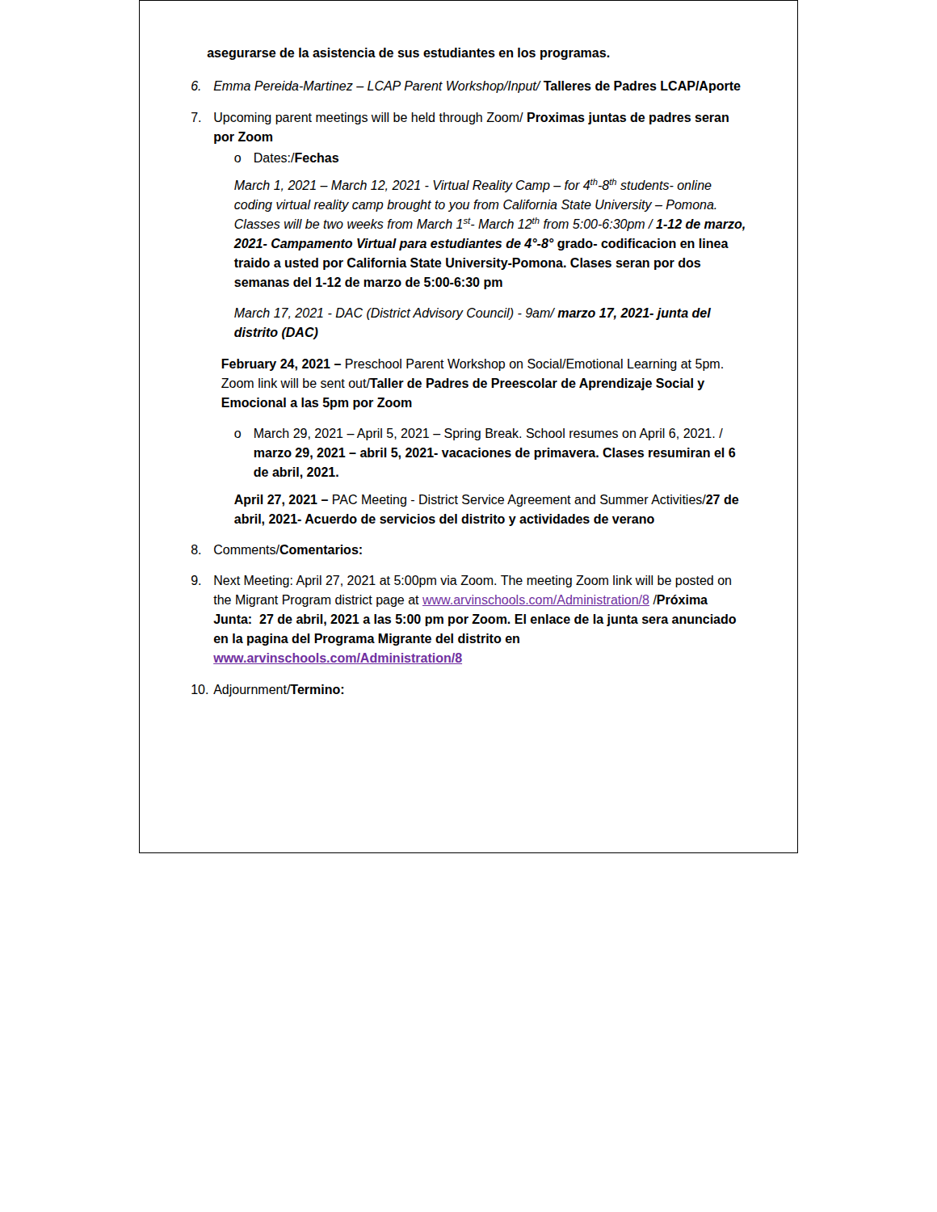asegurarse de la asistencia de sus estudiantes en los programas.
6. Emma Pereida-Martinez – LCAP Parent Workshop/Input/ Talleres de Padres LCAP/Aporte
7. Upcoming parent meetings will be held through Zoom/ Proximas juntas de padres seran por Zoom
o Dates:/Fechas
March 1, 2021 – March 12, 2021 - Virtual Reality Camp – for 4th-8th students- online coding virtual reality camp brought to you from California State University – Pomona. Classes will be two weeks from March 1st- March 12th from 5:00-6:30pm / 1-12 de marzo, 2021- Campamento Virtual para estudiantes de 4°-8° grado- codificacion en linea traido a usted por California State University-Pomona. Clases seran por dos semanas del 1-12 de marzo de 5:00-6:30 pm
March 17, 2021 - DAC (District Advisory Council) - 9am/ marzo 17, 2021- junta del distrito (DAC)
February 24, 2021 – Preschool Parent Workshop on Social/Emotional Learning at 5pm. Zoom link will be sent out/Taller de Padres de Preescolar de Aprendizaje Social y Emocional a las 5pm por Zoom
o March 29, 2021 – April 5, 2021 – Spring Break. School resumes on April 6, 2021. / marzo 29, 2021 – abril 5, 2021- vacaciones de primavera. Clases resumiran el 6 de abril, 2021.
April 27, 2021 – PAC Meeting - District Service Agreement and Summer Activities/27 de abril, 2021- Acuerdo de servicios del distrito y actividades de verano
8. Comments/Comentarios:
9. Next Meeting: April 27, 2021 at 5:00pm via Zoom. The meeting Zoom link will be posted on the Migrant Program district page at www.arvinschools.com/Administration/8 /Próxima Junta: 27 de abril, 2021 a las 5:00 pm por Zoom. El enlace de la junta sera anunciado en la pagina del Programa Migrante del distrito en www.arvinschools.com/Administration/8
10. Adjournment/Termino: